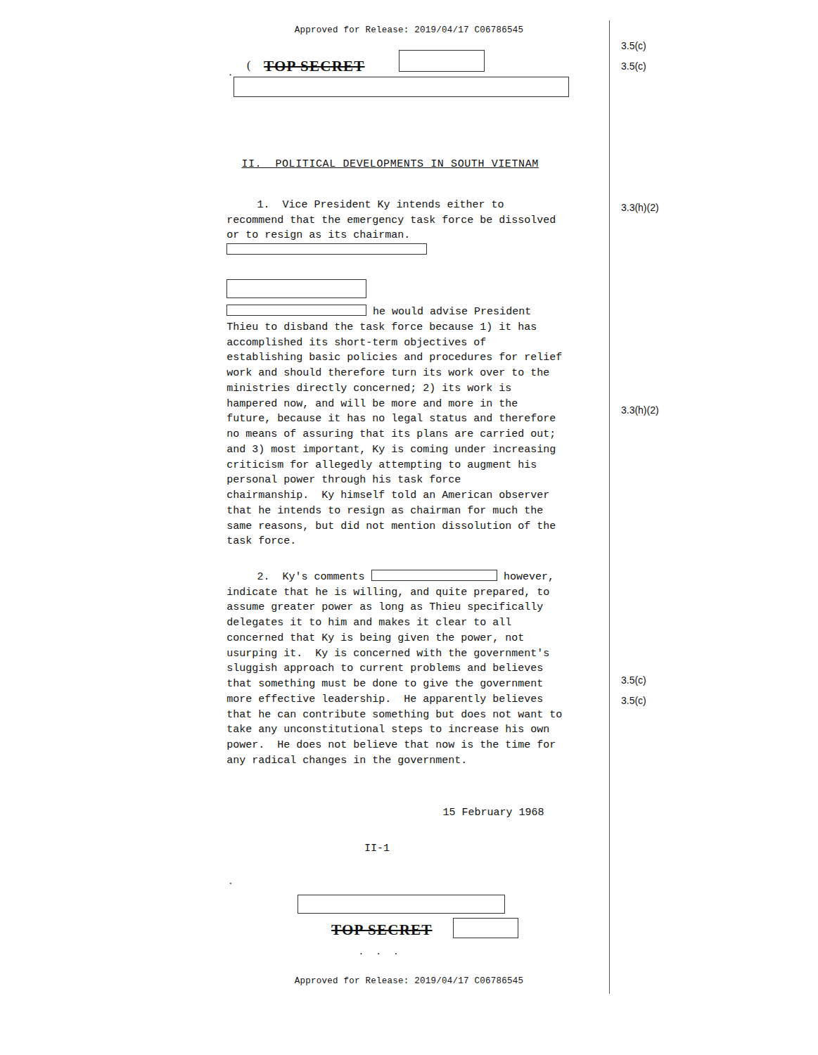Approved for Release: 2019/04/17 C06786545
3.5(c) 3.5(c) 3.3(h)(2) 3.3(h)(2) 3.5(c) 3.5(c)
· ( TOP SECRET
II. POLITICAL DEVELOPMENTS IN SOUTH VIETNAM
1. Vice President Ky intends either to recommend that the emergency task force be dissolved or to resign as its chairman.
he would advise President Thieu to disband the task force because 1) it has accomplished its short-term objectives of establishing basic policies and procedures for relief work and should therefore turn its work over to the ministries directly concerned; 2) its work is hampered now, and will be more and more in the future, because it has no legal status and therefore no means of assuring that its plans are carried out; and 3) most important, Ky is coming under increasing criticism for allegedly attempting to augment his personal power through his task force chairmanship. Ky himself told an American observer that he intends to resign as chairman for much the same reasons, but did not mention dissolution of the task force.
2. Ky's comments however, indicate that he is willing, and quite prepared, to assume greater power as long as Thieu specifically delegates it to him and makes it clear to all concerned that Ky is being given the power, not usurping it. Ky is concerned with the government's sluggish approach to current problems and believes that something must be done to give the government more effective leadership. He apparently believes that he can contribute something but does not want to take any unconstitutional steps to increase his own power. He does not believe that now is the time for any radical changes in the government.
15 February 1968
II-1
· TOP SECRET . . .
Approved for Release: 2019/04/17 C06786545